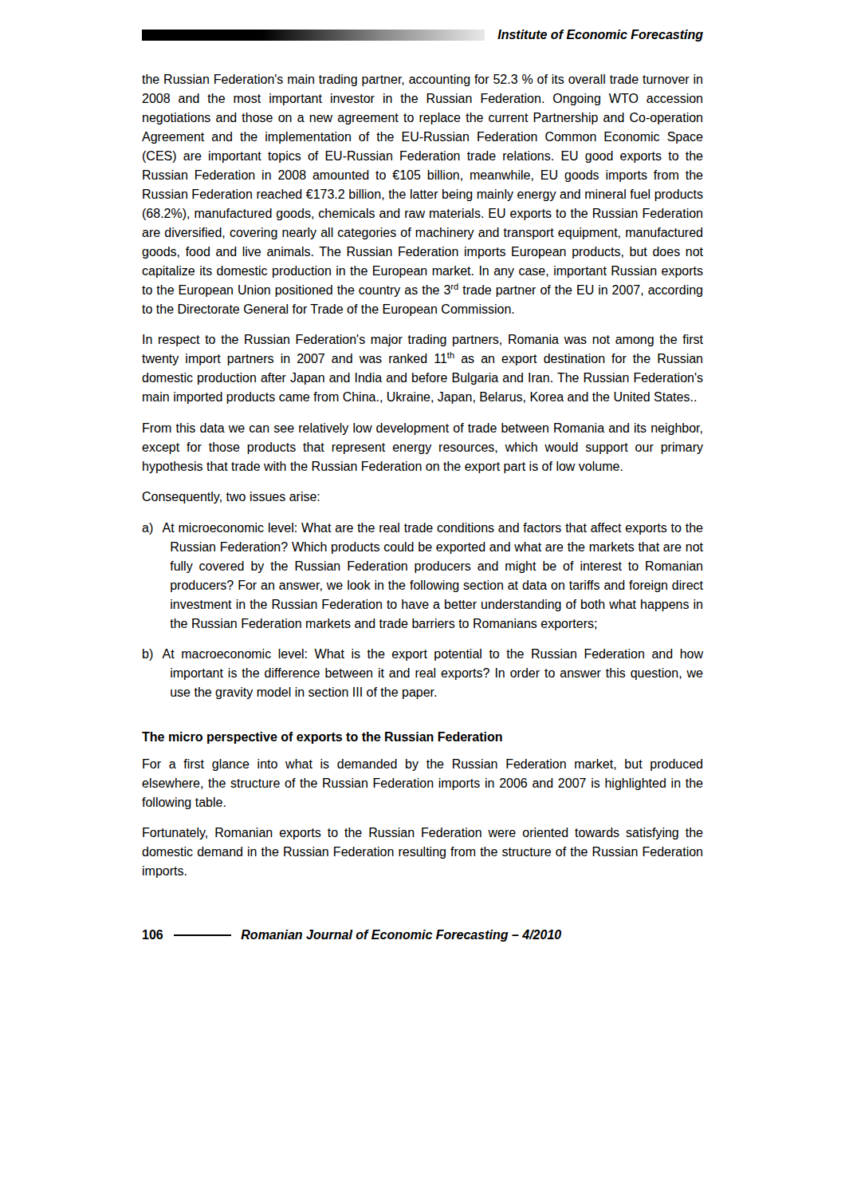Institute of Economic Forecasting
the Russian Federation's main trading partner, accounting for 52.3 % of its overall trade turnover in 2008 and the most important investor in the Russian Federation. Ongoing WTO accession negotiations and those on a new agreement to replace the current Partnership and Co-operation Agreement and the implementation of the EU-Russian Federation Common Economic Space (CES) are important topics of EU-Russian Federation trade relations. EU good exports to the Russian Federation in 2008 amounted to €105 billion, meanwhile, EU goods imports from the Russian Federation reached €173.2 billion, the latter being mainly energy and mineral fuel products (68.2%), manufactured goods, chemicals and raw materials. EU exports to the Russian Federation are diversified, covering nearly all categories of machinery and transport equipment, manufactured goods, food and live animals. The Russian Federation imports European products, but does not capitalize its domestic production in the European market. In any case, important Russian exports to the European Union positioned the country as the 3rd trade partner of the EU in 2007, according to the Directorate General for Trade of the European Commission.
In respect to the Russian Federation's major trading partners, Romania was not among the first twenty import partners in 2007 and was ranked 11th as an export destination for the Russian domestic production after Japan and India and before Bulgaria and Iran. The Russian Federation's main imported products came from China., Ukraine, Japan, Belarus, Korea and the United States..
From this data we can see relatively low development of trade between Romania and its neighbor, except for those products that represent energy resources, which would support our primary hypothesis that trade with the Russian Federation on the export part is of low volume.
Consequently, two issues arise:
a) At microeconomic level: What are the real trade conditions and factors that affect exports to the Russian Federation? Which products could be exported and what are the markets that are not fully covered by the Russian Federation producers and might be of interest to Romanian producers? For an answer, we look in the following section at data on tariffs and foreign direct investment in the Russian Federation to have a better understanding of both what happens in the Russian Federation markets and trade barriers to Romanians exporters;
b) At macroeconomic level: What is the export potential to the Russian Federation and how important is the difference between it and real exports? In order to answer this question, we use the gravity model in section III of the paper.
The micro perspective of exports to the Russian Federation
For a first glance into what is demanded by the Russian Federation market, but produced elsewhere, the structure of the Russian Federation imports in 2006 and 2007 is highlighted in the following table.
Fortunately, Romanian exports to the Russian Federation were oriented towards satisfying the domestic demand in the Russian Federation resulting from the structure of the Russian Federation imports.
106 Romanian Journal of Economic Forecasting – 4/2010